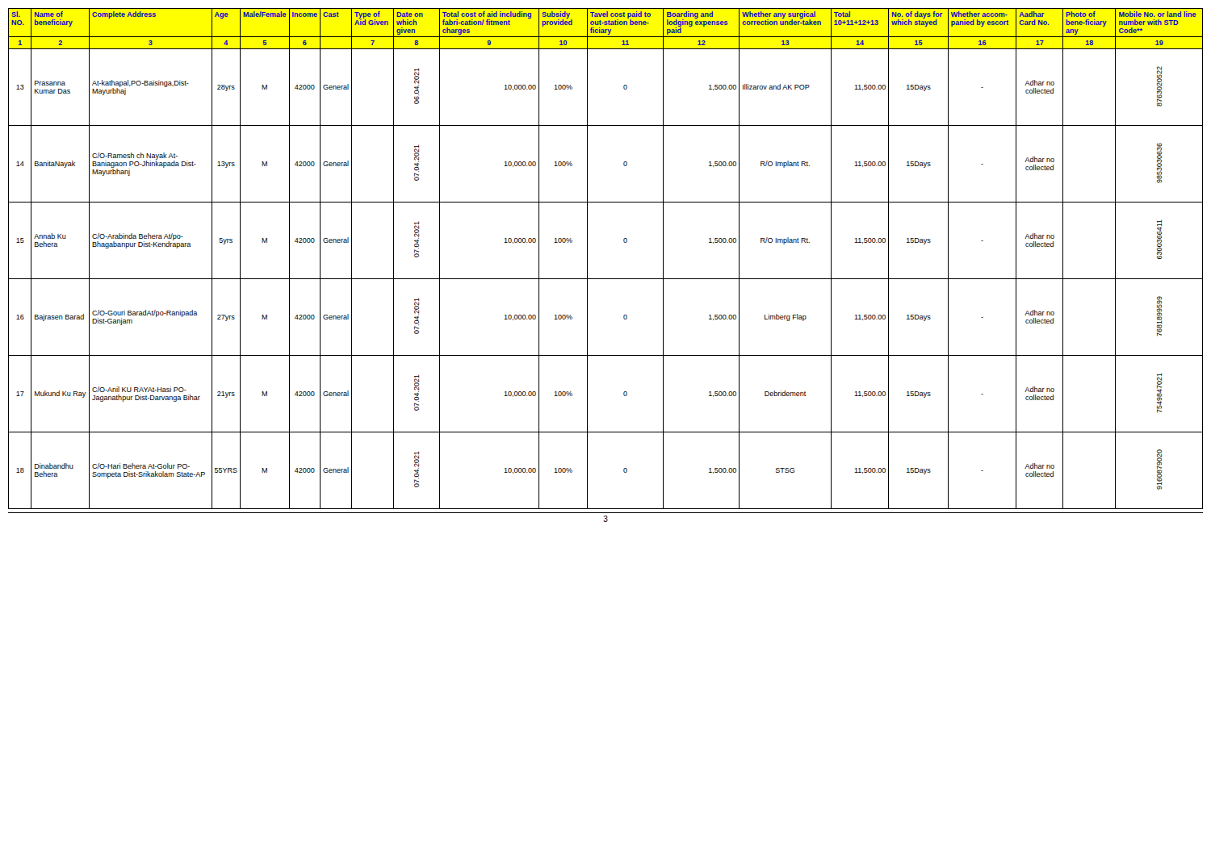| Sl. NO. | Name of beneficiary | Complete Address | Age | Male/Female | Income | Cast | Type of Aid Given | Date on which given | Total cost of aid including fabri-cation/ fitment charges | Subsidy provided | Tavel cost paid to out-station bene-ficiary | Boarding and lodging expenses paid | Whether any surgical correction under-taken | Total 10+11+12+13 | No. of days for which stayed | Whether accom-panied by escort | Aadhar Card No. | Photo of bene-ficiary any | Mobile No. or land line number with STD Code** |
| --- | --- | --- | --- | --- | --- | --- | --- | --- | --- | --- | --- | --- | --- | --- | --- | --- | --- | --- | --- |
| 1 | 2 | 3 | 4 | 5 | 6 | | 7 | 8 | 9 | 10 | 11 | 12 | 13 | 14 | 15 | 16 | 17 | 18 | 19 |
| 13 | Prasanna Kumar Das | At-kathapal,PO-Baisinga,Dist-Mayurbhaj | 28yrs | M | 42000 | General | | 06.04.2021 | 10,000.00 | 100% | 0 | 1,500.00 | Illizarov and AK POP | 11,500.00 | 15Days | - | Adhar no collected | | 8763020522 |
| 14 | BanitaNayak | C/O-Ramesh ch Nayak At-Baniagaon PO-Jhinkapada Dist-Mayurbhanj | 13yrs | M | 42000 | General | | 07.04.2021 | 10,000.00 | 100% | 0 | 1,500.00 | R/O Implant Rt. | 11,500.00 | 15Days | - | Adhar no collected | | 9853030636 |
| 15 | Annab Ku Behera | C/O-Arabinda Behera At/po-Bhagabanpur Dist-Kendrapara | 5yrs | M | 42000 | General | | 07.04.2021 | 10,000.00 | 100% | 0 | 1,500.00 | R/O Implant Rt. | 11,500.00 | 15Days | - | Adhar no collected | | 6300366411 |
| 16 | Bajrasen Barad | C/O-Gouri BaradAt/po-Ranipada Dist-Ganjam | 27yrs | M | 42000 | General | | 07.04.2021 | 10,000.00 | 100% | 0 | 1,500.00 | Limberg Flap | 11,500.00 | 15Days | - | Adhar no collected | | 7681899599 |
| 17 | Mukund Ku Ray | C/O-Anil KU RAYAt-Hasi PO-Jaganathpur Dist-Darvanga Bihar | 21yrs | M | 42000 | General | | 07.04.2021 | 10,000.00 | 100% | 0 | 1,500.00 | Debridement | 11,500.00 | 15Days | - | Adhar no collected | | 7549847021 |
| 18 | Dinabandhu Behera | C/O-Hari Behera At-Golur PO-Sompeta Dist-Srikakolam State-AP | 55YRS | M | 42000 | General | | 07.04.2021 | 10,000.00 | 100% | 0 | 1,500.00 | STSG | 11,500.00 | 15Days | - | Adhar no collected | | 9160879020 |
3